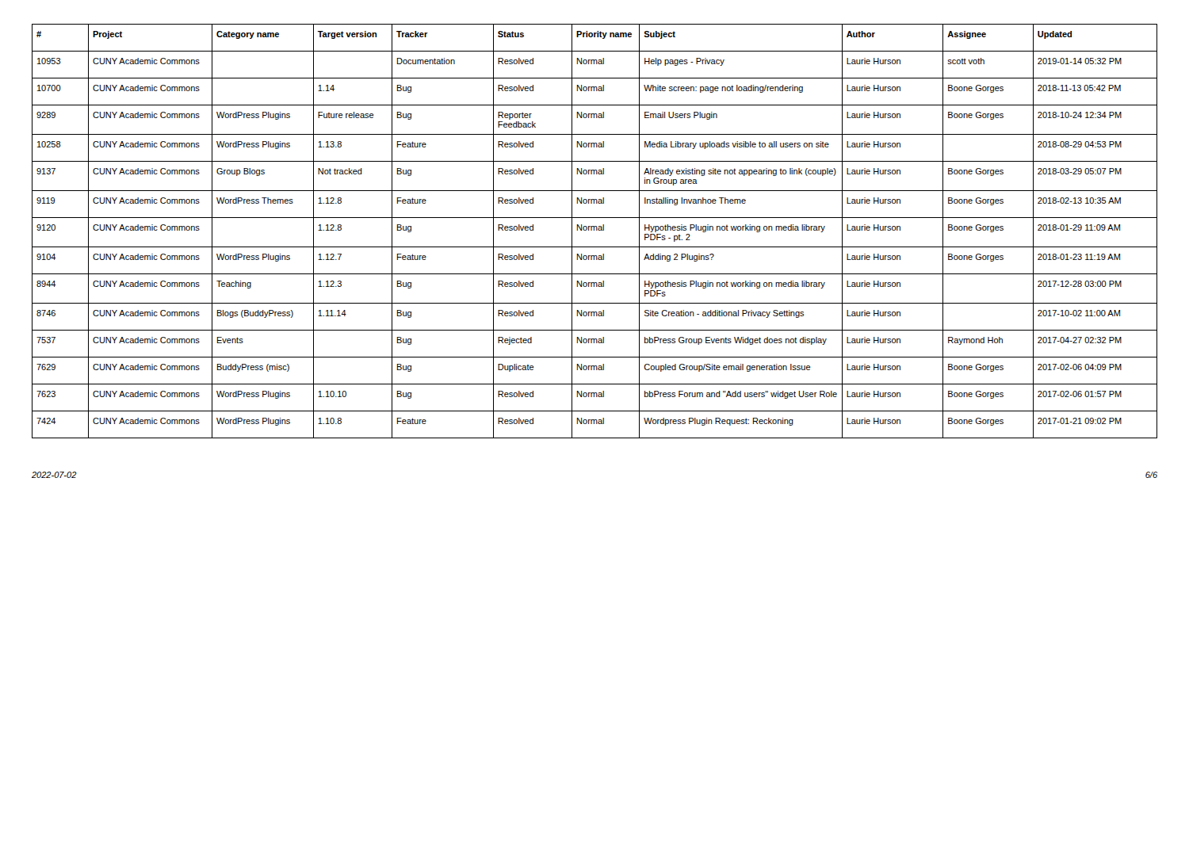| # | Project | Category name | Target version | Tracker | Status | Priority name | Subject | Author | Assignee | Updated |
| --- | --- | --- | --- | --- | --- | --- | --- | --- | --- | --- |
| 10953 | CUNY Academic Commons | | | Documentation | Resolved | Normal | Help pages - Privacy | Laurie Hurson | scott voth | 2019-01-14 05:32 PM |
| 10700 | CUNY Academic Commons | | 1.14 | Bug | Resolved | Normal | White screen: page not loading/rendering | Laurie Hurson | Boone Gorges | 2018-11-13 05:42 PM |
| 9289 | CUNY Academic Commons | WordPress Plugins | Future release | Bug | Reporter Feedback | Normal | Email Users Plugin | Laurie Hurson | Boone Gorges | 2018-10-24 12:34 PM |
| 10258 | CUNY Academic Commons | WordPress Plugins | 1.13.8 | Feature | Resolved | Normal | Media Library uploads visible to all users on site | Laurie Hurson | | 2018-08-29 04:53 PM |
| 9137 | CUNY Academic Commons | Group Blogs | Not tracked | Bug | Resolved | Normal | Already existing site not appearing to link (couple) in Group area | Laurie Hurson | Boone Gorges | 2018-03-29 05:07 PM |
| 9119 | CUNY Academic Commons | WordPress Themes | 1.12.8 | Feature | Resolved | Normal | Installing Invanhoe Theme | Laurie Hurson | Boone Gorges | 2018-02-13 10:35 AM |
| 9120 | CUNY Academic Commons | | 1.12.8 | Bug | Resolved | Normal | Hypothesis Plugin not working on media library PDFs - pt. 2 | Laurie Hurson | Boone Gorges | 2018-01-29 11:09 AM |
| 9104 | CUNY Academic Commons | WordPress Plugins | 1.12.7 | Feature | Resolved | Normal | Adding 2 Plugins? | Laurie Hurson | Boone Gorges | 2018-01-23 11:19 AM |
| 8944 | CUNY Academic Commons | Teaching | 1.12.3 | Bug | Resolved | Normal | Hypothesis Plugin not working on media library PDFs | Laurie Hurson | | 2017-12-28 03:00 PM |
| 8746 | CUNY Academic Commons | Blogs (BuddyPress) | 1.11.14 | Bug | Resolved | Normal | Site Creation - additional Privacy Settings | Laurie Hurson | | 2017-10-02 11:00 AM |
| 7537 | CUNY Academic Commons | Events | | Bug | Rejected | Normal | bbPress Group Events Widget does not display | Laurie Hurson | Raymond Hoh | 2017-04-27 02:32 PM |
| 7629 | CUNY Academic Commons | BuddyPress (misc) | | Bug | Duplicate | Normal | Coupled Group/Site email generation Issue | Laurie Hurson | Boone Gorges | 2017-02-06 04:09 PM |
| 7623 | CUNY Academic Commons | WordPress Plugins | 1.10.10 | Bug | Resolved | Normal | bbPress Forum and "Add users" widget User Role | Laurie Hurson | Boone Gorges | 2017-02-06 01:57 PM |
| 7424 | CUNY Academic Commons | WordPress Plugins | 1.10.8 | Feature | Resolved | Normal | Wordpress Plugin Request: Reckoning | Laurie Hurson | Boone Gorges | 2017-01-21 09:02 PM |
2022-07-02 6/6